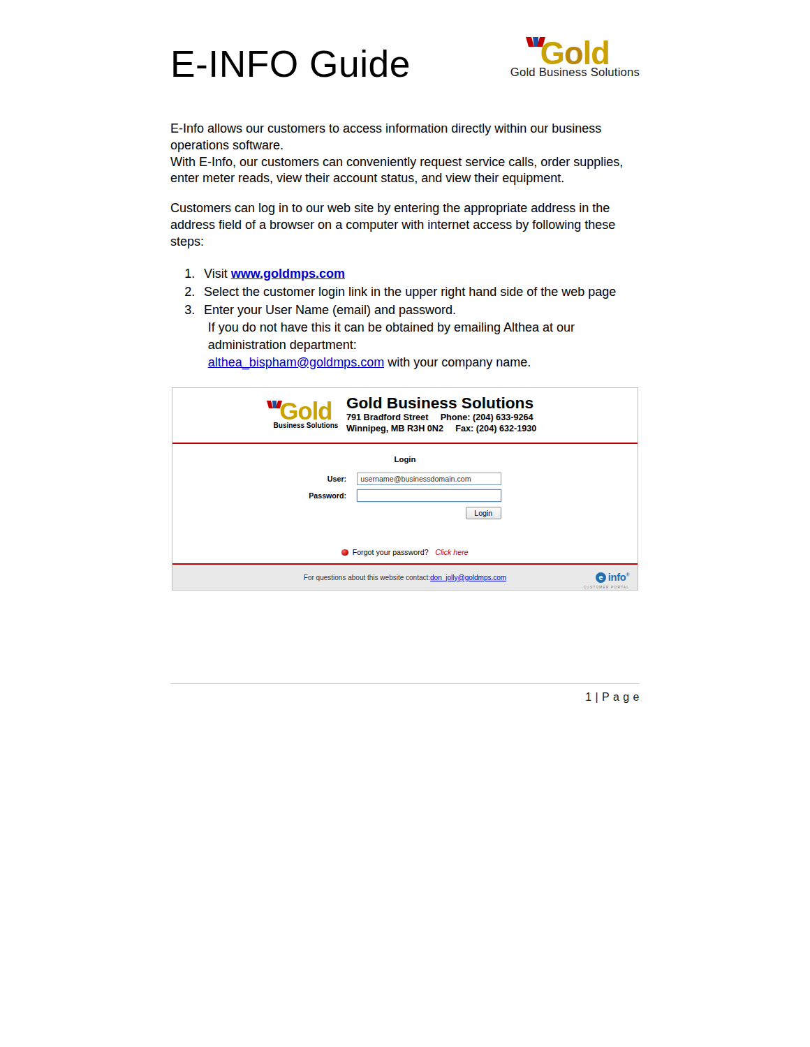E-INFO Guide
Gold
Gold Business Solutions
E-Info allows our customers to access information directly within our business operations software.
With E-Info, our customers can conveniently request service calls, order supplies, enter meter reads, view their account status, and view their equipment.
Customers can log in to our web site by entering the appropriate address in the address field of a browser on a computer with internet access by following these steps:
Visit www.goldmps.com
Select the customer login link in the upper right hand side of the web page
Enter your User Name (email) and password. If you do not have this it can be obtained by emailing Althea at our administration department: althea_bispham@goldmps.com with your company name.
Gold
Business Solutions
Gold Business Solutions
791 Bradford StreetPhone: (204) 633-9264
Winnipeg, MB R3H 0N2Fax: (204) 632-1930
Login
| User: | username@businessdomain.com |
| Password: | |
| | Login |
Forgot your password?Click here
For questions about this website contact:don_jolly@goldmps.com
einfo® CUSTOMER PORTAL
1 | P a g e